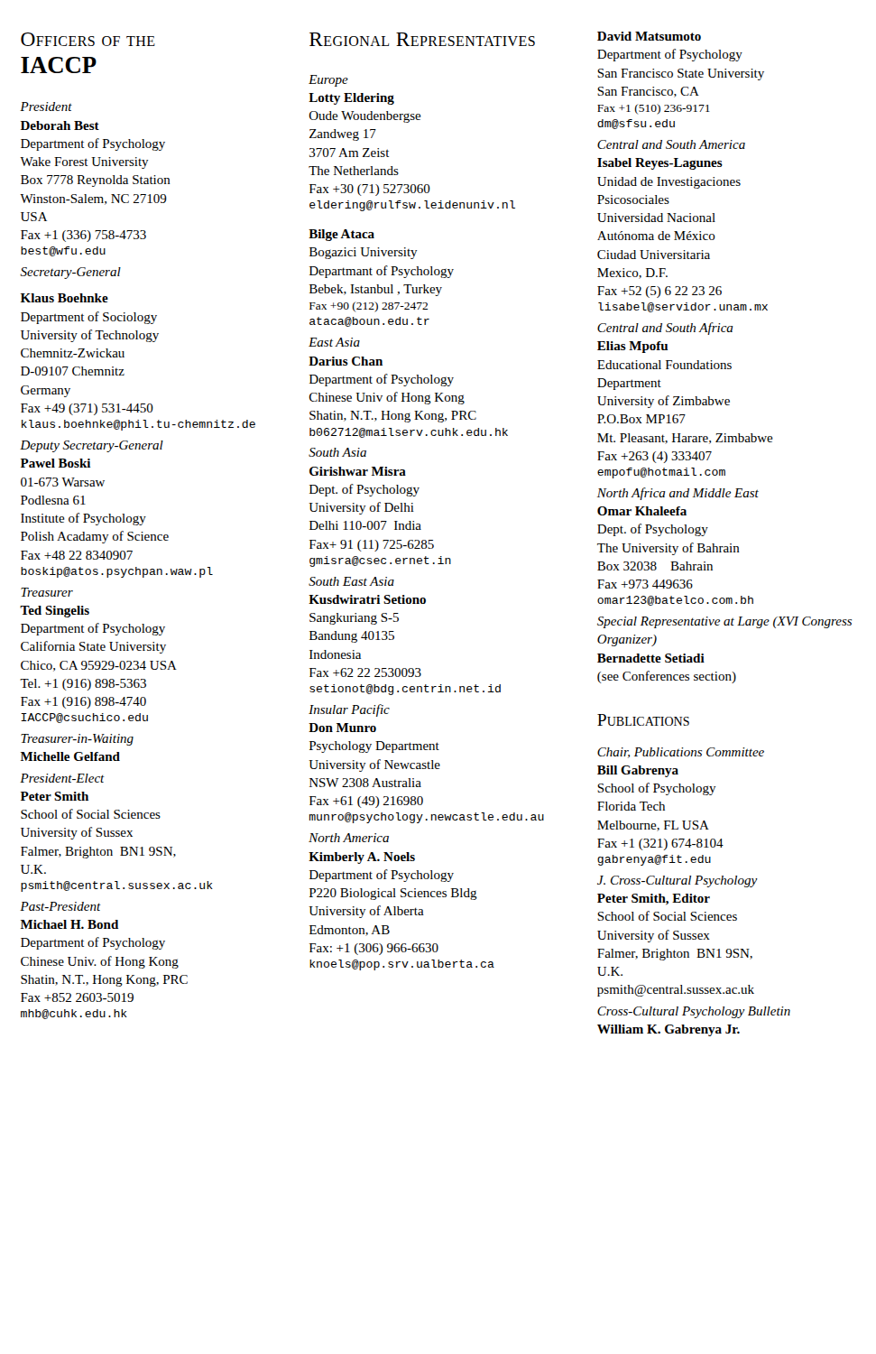Officers of the IACCP
President
Deborah Best
Department of Psychology
Wake Forest University
Box 7778 Reynolda Station
Winston-Salem, NC 27109
USA
Fax +1 (336) 758-4733
best@wfu.edu
Secretary-General
Klaus Boehnke
Department of Sociology
University of Technology
Chemnitz-Zwickau
D-09107 Chemnitz
Germany
Fax +49 (371) 531-4450
klaus.boehnke@phil.tu-chemnitz.de
Deputy Secretary-General
Pawel Boski
01-673 Warsaw
Podlesna 61
Institute of Psychology
Polish Acadamy of Science
Fax +48 22 8340907
boskip@atos.psychpan.waw.pl
Treasurer
Ted Singelis
Department of Psychology
California State University
Chico, CA 95929-0234 USA
Tel. +1 (916) 898-5363
Fax +1 (916) 898-4740
IACCP@csuchico.edu
Treasurer-in-Waiting
Michelle Gelfand
President-Elect
Peter Smith
School of Social Sciences
University of Sussex
Falmer, Brighton BN1 9SN,
U.K.
psmith@central.sussex.ac.uk
Past-President
Michael H. Bond
Department of Psychology
Chinese Univ. of Hong Kong
Shatin, N.T., Hong Kong, PRC
Fax +852 2603-5019
mhb@cuhk.edu.hk
Regional Representatives
Europe
Lotty Eldering
Oude Woudenbergse
Zandweg 17
3707 Am Zeist
The Netherlands
Fax +30 (71) 5273060
eldering@rulfsw.leidenuniv.nl
Bilge Ataca
Bogazici University
Departmant of Psychology
Bebek, Istanbul , Turkey
Fax +90 (212) 287-2472
ataca@boun.edu.tr
East Asia
Darius Chan
Department of Psychology
Chinese Univ of Hong Kong
Shatin, N.T., Hong Kong, PRC
b062712@mailserv.cuhk.edu.hk
South Asia
Girishwar Misra
Dept. of Psychology
University of Delhi
Delhi 110-007 India
Fax+ 91 (11) 725-6285
gmisra@csec.ernet.in
South East Asia
Kusdwiratri Setiono
Sangkuriang S-5
Bandung 40135
Indonesia
Fax +62 22 2530093
setionot@bdg.centrin.net.id
Insular Pacific
Don Munro
Psychology Department
University of Newcastle
NSW 2308 Australia
Fax +61 (49) 216980
munro@psychology.newcastle.edu.au
North America
Kimberly A. Noels
Department of Psychology
P220 Biological Sciences Bldg
University of Alberta
Edmonton, AB
Fax: +1 (306) 966-6630
knoels@pop.srv.ualberta.ca
David Matsumoto
Department of Psychology
San Francisco State University
San Francisco, CA
Fax +1 (510) 236-9171
dm@sfsu.edu
Central and South America
Isabel Reyes-Lagunes
Unidad de Investigaciones
Psicosociales
Universidad Nacional
Autónoma de México
Ciudad Universitaria
Mexico, D.F.
Fax +52 (5) 6 22 23 26
lisabel@servidor.unam.mx
Central and South Africa
Elias Mpofu
Educational Foundations
Department
University of Zimbabwe
P.O.Box MP167
Mt. Pleasant, Harare, Zimbabwe
Fax +263 (4) 333407
empofu@hotmail.com
North Africa and Middle East
Omar Khaleefa
Dept. of Psychology
The University of Bahrain
Box 32038 Bahrain
Fax +973 449636
omar123@batelco.com.bh
Special Representative at Large (XVI Congress Organizer)
Bernadette Setiadi
(see Conferences section)
Publications
Chair, Publications Committee
Bill Gabrenya
School of Psychology
Florida Tech
Melbourne, FL USA
Fax +1 (321) 674-8104
gabrenya@fit.edu
J. Cross-Cultural Psychology
Peter Smith, Editor
School of Social Sciences
University of Sussex
Falmer, Brighton BN1 9SN,
U.K.
psmith@central.sussex.ac.uk
Cross-Cultural Psychology Bulletin
William K. Gabrenya Jr.